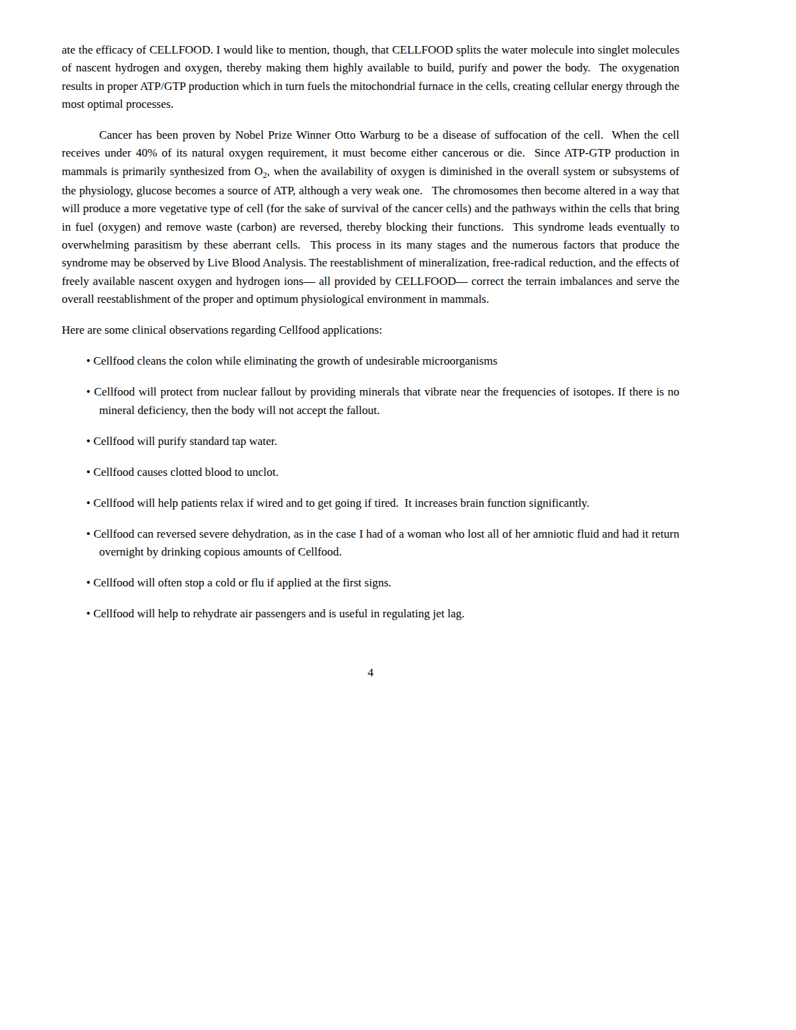ate the efficacy of CELLFOOD. I would like to mention, though, that CELLFOOD splits the water molecule into singlet molecules of nascent hydrogen and oxygen, thereby making them highly available to build, purify and power the body. The oxygenation results in proper ATP/GTP production which in turn fuels the mitochondrial furnace in the cells, creating cellular energy through the most optimal processes.
Cancer has been proven by Nobel Prize Winner Otto Warburg to be a disease of suffocation of the cell. When the cell receives under 40% of its natural oxygen requirement, it must become either cancerous or die. Since ATP-GTP production in mammals is primarily synthesized from O2, when the availability of oxygen is diminished in the overall system or subsystems of the physiology, glucose becomes a source of ATP, although a very weak one. The chromosomes then become altered in a way that will produce a more vegetative type of cell (for the sake of survival of the cancer cells) and the pathways within the cells that bring in fuel (oxygen) and remove waste (carbon) are reversed, thereby blocking their functions. This syndrome leads eventually to overwhelming parasitism by these aberrant cells. This process in its many stages and the numerous factors that produce the syndrome may be observed by Live Blood Analysis. The reestablishment of mineralization, free-radical reduction, and the effects of freely available nascent oxygen and hydrogen ions— all provided by CELLFOOD— correct the terrain imbalances and serve the overall reestablishment of the proper and optimum physiological environment in mammals.
Here are some clinical observations regarding Cellfood applications:
• Cellfood cleans the colon while eliminating the growth of undesirable microorganisms
• Cellfood will protect from nuclear fallout by providing minerals that vibrate near the frequencies of isotopes. If there is no mineral deficiency, then the body will not accept the fallout.
• Cellfood will purify standard tap water.
• Cellfood causes clotted blood to unclot.
• Cellfood will help patients relax if wired and to get going if tired. It increases brain function significantly.
• Cellfood can reversed severe dehydration, as in the case I had of a woman who lost all of her amniotic fluid and had it return overnight by drinking copious amounts of Cellfood.
• Cellfood will often stop a cold or flu if applied at the first signs.
• Cellfood will help to rehydrate air passengers and is useful in regulating jet lag.
4